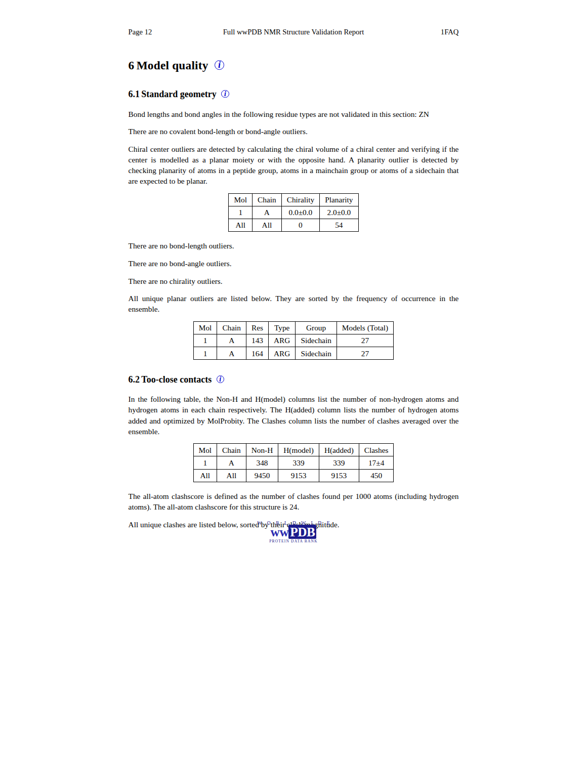Page 12
Full wwPDB NMR Structure Validation Report
1FAQ
6 Model quality i
6.1 Standard geometry i
Bond lengths and bond angles in the following residue types are not validated in this section: ZN
There are no covalent bond-length or bond-angle outliers.
Chiral center outliers are detected by calculating the chiral volume of a chiral center and verifying if the center is modelled as a planar moiety or with the opposite hand. A planarity outlier is detected by checking planarity of atoms in a peptide group, atoms in a mainchain group or atoms of a sidechain that are expected to be planar.
| Mol | Chain | Chirality | Planarity |
| --- | --- | --- | --- |
| 1 | A | 0.0±0.0 | 2.0±0.0 |
| All | All | 0 | 54 |
There are no bond-length outliers.
There are no bond-angle outliers.
There are no chirality outliers.
All unique planar outliers are listed below. They are sorted by the frequency of occurrence in the ensemble.
| Mol | Chain | Res | Type | Group | Models (Total) |
| --- | --- | --- | --- | --- | --- |
| 1 | A | 143 | ARG | Sidechain | 27 |
| 1 | A | 164 | ARG | Sidechain | 27 |
6.2 Too-close contacts i
In the following table, the Non-H and H(model) columns list the number of non-hydrogen atoms and hydrogen atoms in each chain respectively. The H(added) column lists the number of hydrogen atoms added and optimized by MolProbity. The Clashes column lists the number of clashes averaged over the ensemble.
| Mol | Chain | Non-H | H(model) | H(added) | Clashes |
| --- | --- | --- | --- | --- | --- |
| 1 | A | 348 | 339 | 339 | 17±4 |
| All | All | 9450 | 9153 | 9153 | 450 |
The all-atom clashscore is defined as the number of clashes found per 1000 atoms (including hydrogen atoms). The all-atom clashscore for this structure is 24.
All unique clashes are listed below, sorted by their clash magnitude.
W O R L D W I D E
ww PDB
PROTEIN DATA BANK